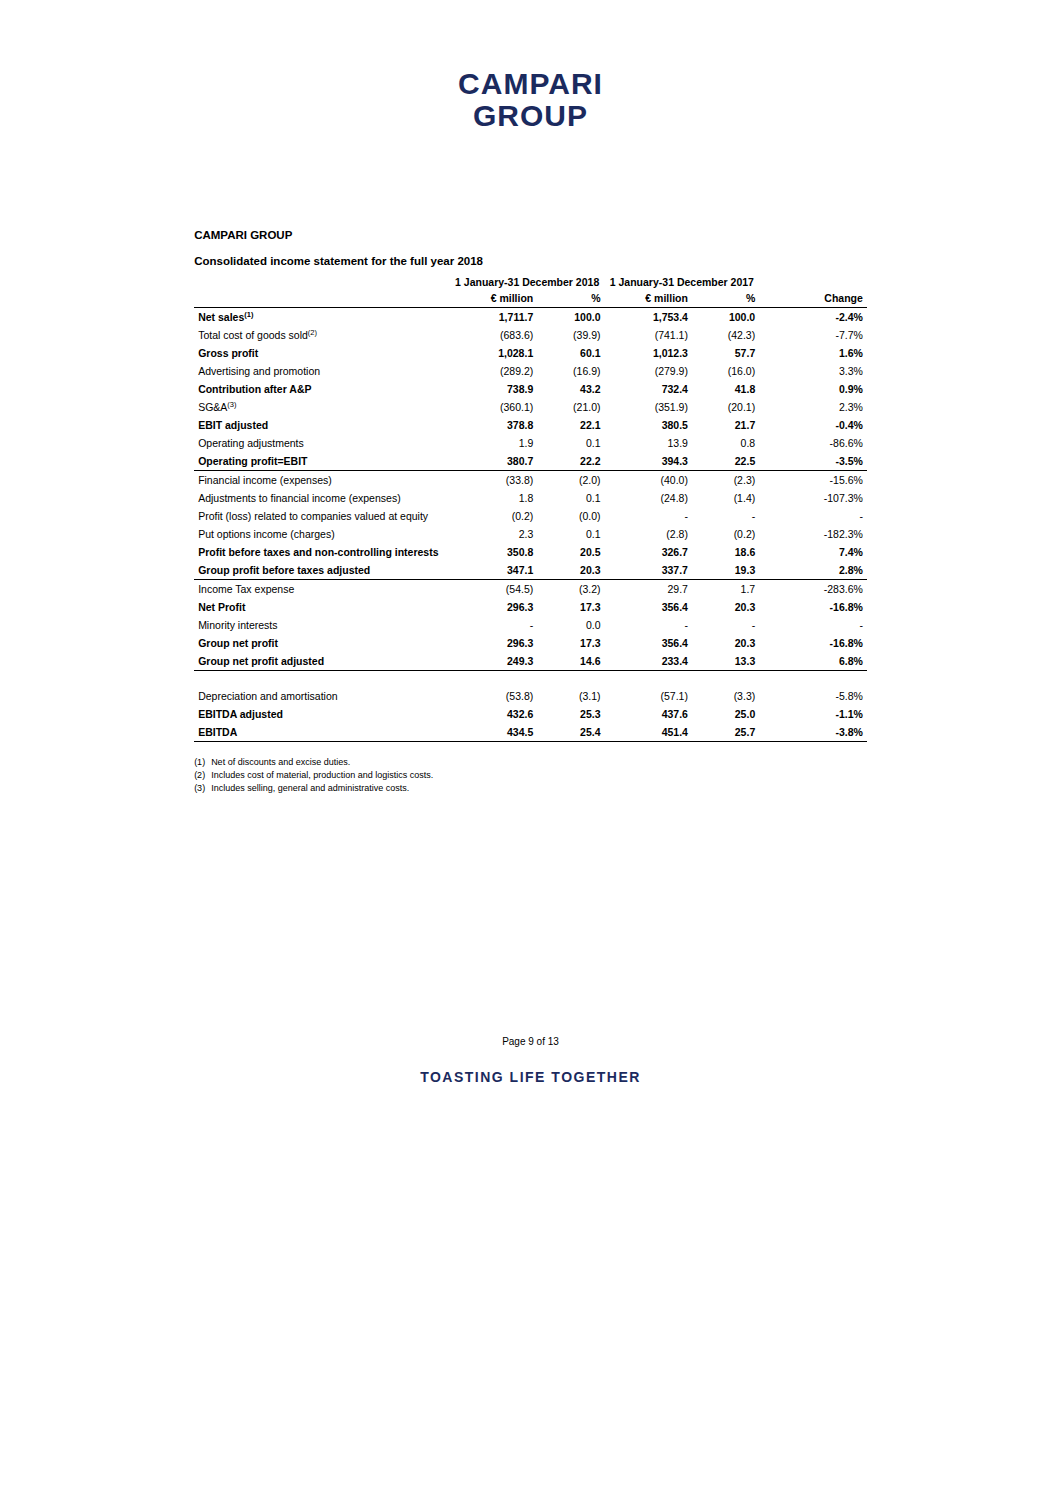CAMPARI
GROUP
CAMPARI GROUP
Consolidated income statement for the full year 2018
| | 1 January-31 December 2018 | 1 January-31 December 2017 | |
| --- | --- | --- | --- |
| | € million | % | € million | % | Change |
| Net sales (1) | 1,711.7 | 100.0 | 1,753.4 | 100.0 | -2.4% |
| Total cost of goods sold (2) | (683.6) | (39.9) | (741.1) | (42.3) | -7.7% |
| Gross profit | 1,028.1 | 60.1 | 1,012.3 | 57.7 | 1.6% |
| Advertising and promotion | (289.2) | (16.9) | (279.9) | (16.0) | 3.3% |
| Contribution after A&P | 738.9 | 43.2 | 732.4 | 41.8 | 0.9% |
| SG&A (3) | (360.1) | (21.0) | (351.9) | (20.1) | 2.3% |
| EBIT adjusted | 378.8 | 22.1 | 380.5 | 21.7 | -0.4% |
| Operating adjustments | 1.9 | 0.1 | 13.9 | 0.8 | -86.6% |
| Operating profit=EBIT | 380.7 | 22.2 | 394.3 | 22.5 | -3.5% |
| Financial income (expenses) | (33.8) | (2.0) | (40.0) | (2.3) | -15.6% |
| Adjustments to financial income (expenses) | 1.8 | 0.1 | (24.8) | (1.4) | -107.3% |
| Profit (loss) related to companies valued at equity | (0.2) | (0.0) | - | - | - |
| Put options income (charges) | 2.3 | 0.1 | (2.8) | (0.2) | -182.3% |
| Profit before taxes and non-controlling interests | 350.8 | 20.5 | 326.7 | 18.6 | 7.4% |
| Group profit before taxes adjusted | 347.1 | 20.3 | 337.7 | 19.3 | 2.8% |
| Income Tax expense | (54.5) | (3.2) | 29.7 | 1.7 | -283.6% |
| Net Profit | 296.3 | 17.3 | 356.4 | 20.3 | -16.8% |
| Minority interests | - | 0.0 | - | - | - |
| Group net profit | 296.3 | 17.3 | 356.4 | 20.3 | -16.8% |
| Group net profit adjusted | 249.3 | 14.6 | 233.4 | 13.3 | 6.8% |
| Depreciation and amortisation | (53.8) | (3.1) | (57.1) | (3.3) | -5.8% |
| EBITDA adjusted | 432.6 | 25.3 | 437.6 | 25.0 | -1.1% |
| EBITDA | 434.5 | 25.4 | 451.4 | 25.7 | -3.8% |
| (1) | Net of discounts and excise duties. |
| (2) | Includes cost of material, production and logistics costs. |
| (3) | Includes selling, general and administrative costs. |
Page 9 of 13
TOASTING LIFE TOGETHER